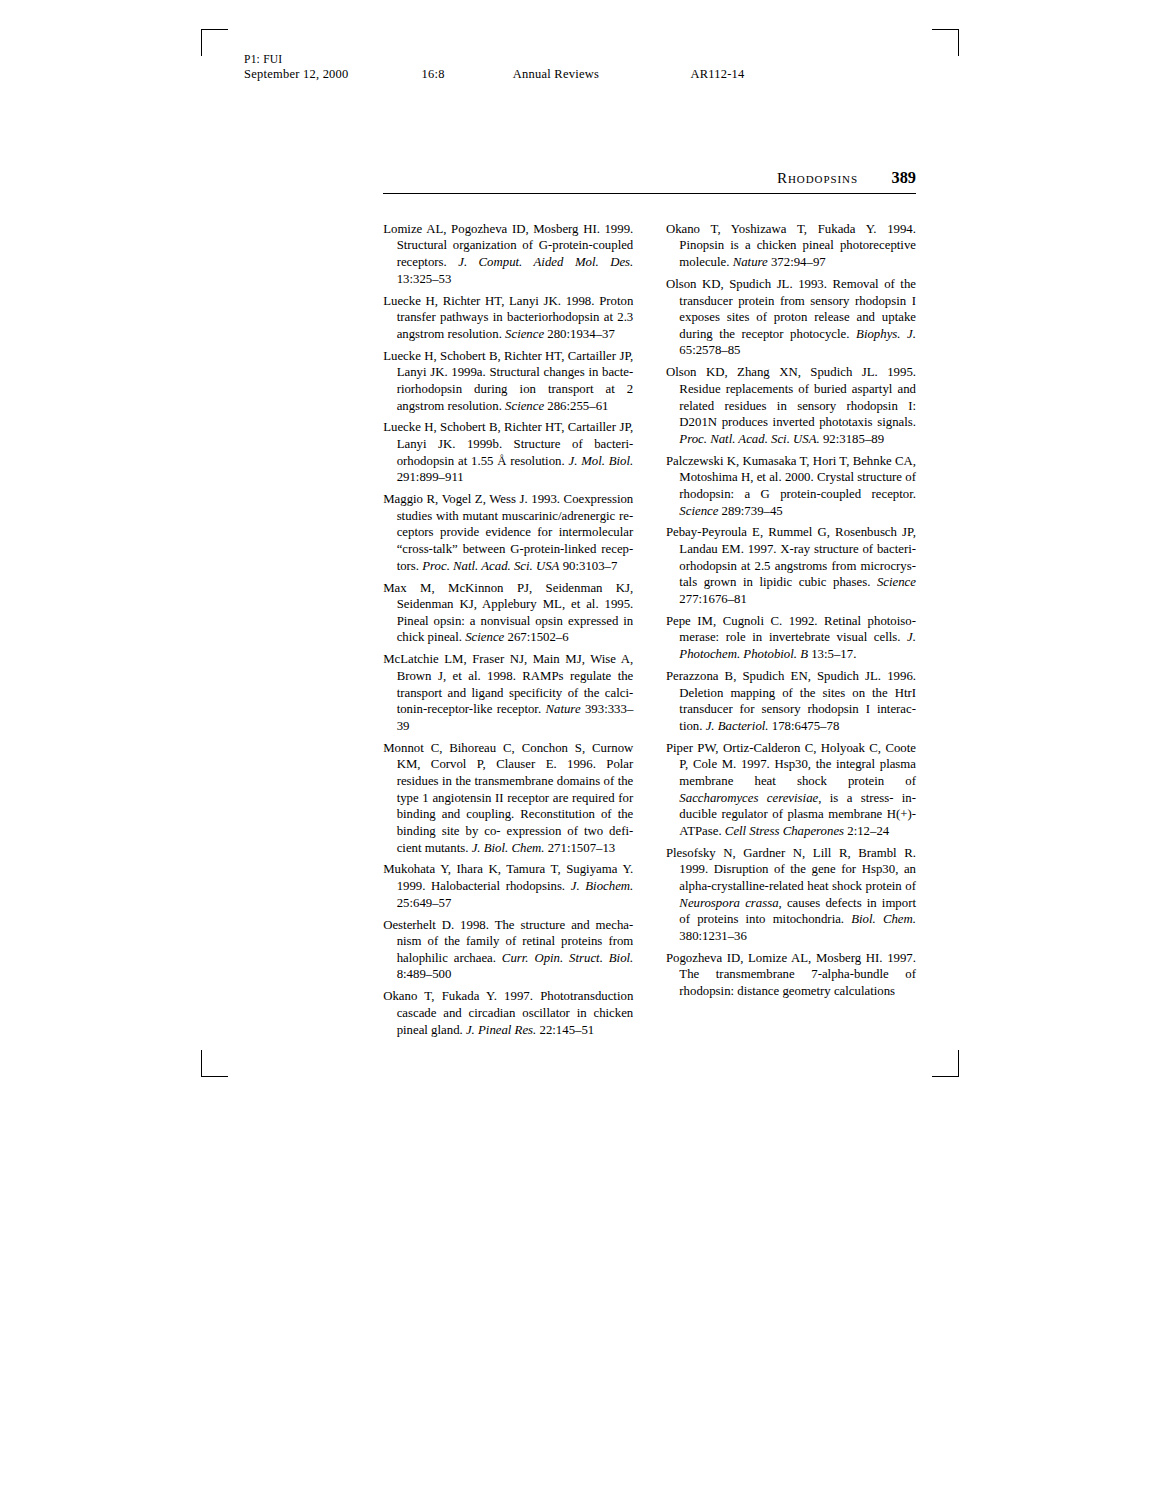P1: FUI
September 12, 200016:8 Annual Reviews AR112-14
Rhodopsins 389
Lomize AL, Pogozheva ID, Mosberg HI. 1999. Structural organization of G-protein-coupled receptors. J. Comput. Aided Mol. Des. 13:325–53
Luecke H, Richter HT, Lanyi JK. 1998. Proton transfer pathways in bacteriorhodopsin at 2.3 angstrom resolution. Science 280:1934–37
Luecke H, Schobert B, Richter HT, Cartailler JP, Lanyi JK. 1999a. Structural changes in bacteriorhodopsin during ion transport at 2 angstrom resolution. Science 286:255–61
Luecke H, Schobert B, Richter HT, Cartailler JP, Lanyi JK. 1999b. Structure of bacteriorhodopsin at 1.55 Å resolution. J. Mol. Biol. 291:899–911
Maggio R, Vogel Z, Wess J. 1993. Coexpression studies with mutant muscarinic/adrenergic receptors provide evidence for intermolecular “cross-talk” between G-protein-linked receptors. Proc. Natl. Acad. Sci. USA 90:3103–7
Max M, McKinnon PJ, Seidenman KJ, Seidenman KJ, Applebury ML, et al. 1995. Pineal opsin: a nonvisual opsin expressed in chick pineal. Science 267:1502–6
McLatchie LM, Fraser NJ, Main MJ, Wise A, Brown J, et al. 1998. RAMPs regulate the transport and ligand specificity of the calcitonin-receptor-like receptor. Nature 393:333–39
Monnot C, Bihoreau C, Conchon S, Curnow KM, Corvol P, Clauser E. 1996. Polar residues in the transmembrane domains of the type 1 angiotensin II receptor are required for binding and coupling. Reconstitution of the binding site by co- expression of two deficient mutants. J. Biol. Chem. 271:1507–13
Mukohata Y, Ihara K, Tamura T, Sugiyama Y. 1999. Halobacterial rhodopsins. J. Biochem. 25:649–57
Oesterhelt D. 1998. The structure and mechanism of the family of retinal proteins from halophilic archaea. Curr. Opin. Struct. Biol. 8:489–500
Okano T, Fukada Y. 1997. Phototransduction cascade and circadian oscillator in chicken pineal gland. J. Pineal Res. 22:145–51
Okano T, Yoshizawa T, Fukada Y. 1994. Pinopsin is a chicken pineal photoreceptive molecule. Nature 372:94–97
Olson KD, Spudich JL. 1993. Removal of the transducer protein from sensory rhodopsin I exposes sites of proton release and uptake during the receptor photocycle. Biophys. J. 65:2578–85
Olson KD, Zhang XN, Spudich JL. 1995. Residue replacements of buried aspartyl and related residues in sensory rhodopsin I: D201N produces inverted phototaxis signals. Proc. Natl. Acad. Sci. USA. 92:3185–89
Palczewski K, Kumasaka T, Hori T, Behnke CA, Motoshima H, et al. 2000. Crystal structure of rhodopsin: a G protein-coupled receptor. Science 289:739–45
Pebay-Peyroula E, Rummel G, Rosenbusch JP, Landau EM. 1997. X-ray structure of bacteriorhodopsin at 2.5 angstroms from microcrystals grown in lipidic cubic phases. Science 277:1676–81
Pepe IM, Cugnoli C. 1992. Retinal photoisomerase: role in invertebrate visual cells. J. Photochem. Photobiol. B 13:5–17.
Perazzona B, Spudich EN, Spudich JL. 1996. Deletion mapping of the sites on the HtrI transducer for sensory rhodopsin I interaction. J. Bacteriol. 178:6475–78
Piper PW, Ortiz-Calderon C, Holyoak C, Coote P, Cole M. 1997. Hsp30, the integral plasma membrane heat shock protein of Saccharomyces cerevisiae, is a stress- inducible regulator of plasma membrane H(+)- ATPase. Cell Stress Chaperones 2:12–24
Plesofsky N, Gardner N, Lill R, Brambl R. 1999. Disruption of the gene for Hsp30, an alpha-crystalline-related heat shock protein of Neurospora crassa, causes defects in import of proteins into mitochondria. Biol. Chem. 380:1231–36
Pogozheva ID, Lomize AL, Mosberg HI. 1997. The transmembrane 7-alpha-bundle of rhodopsin: distance geometry calculations